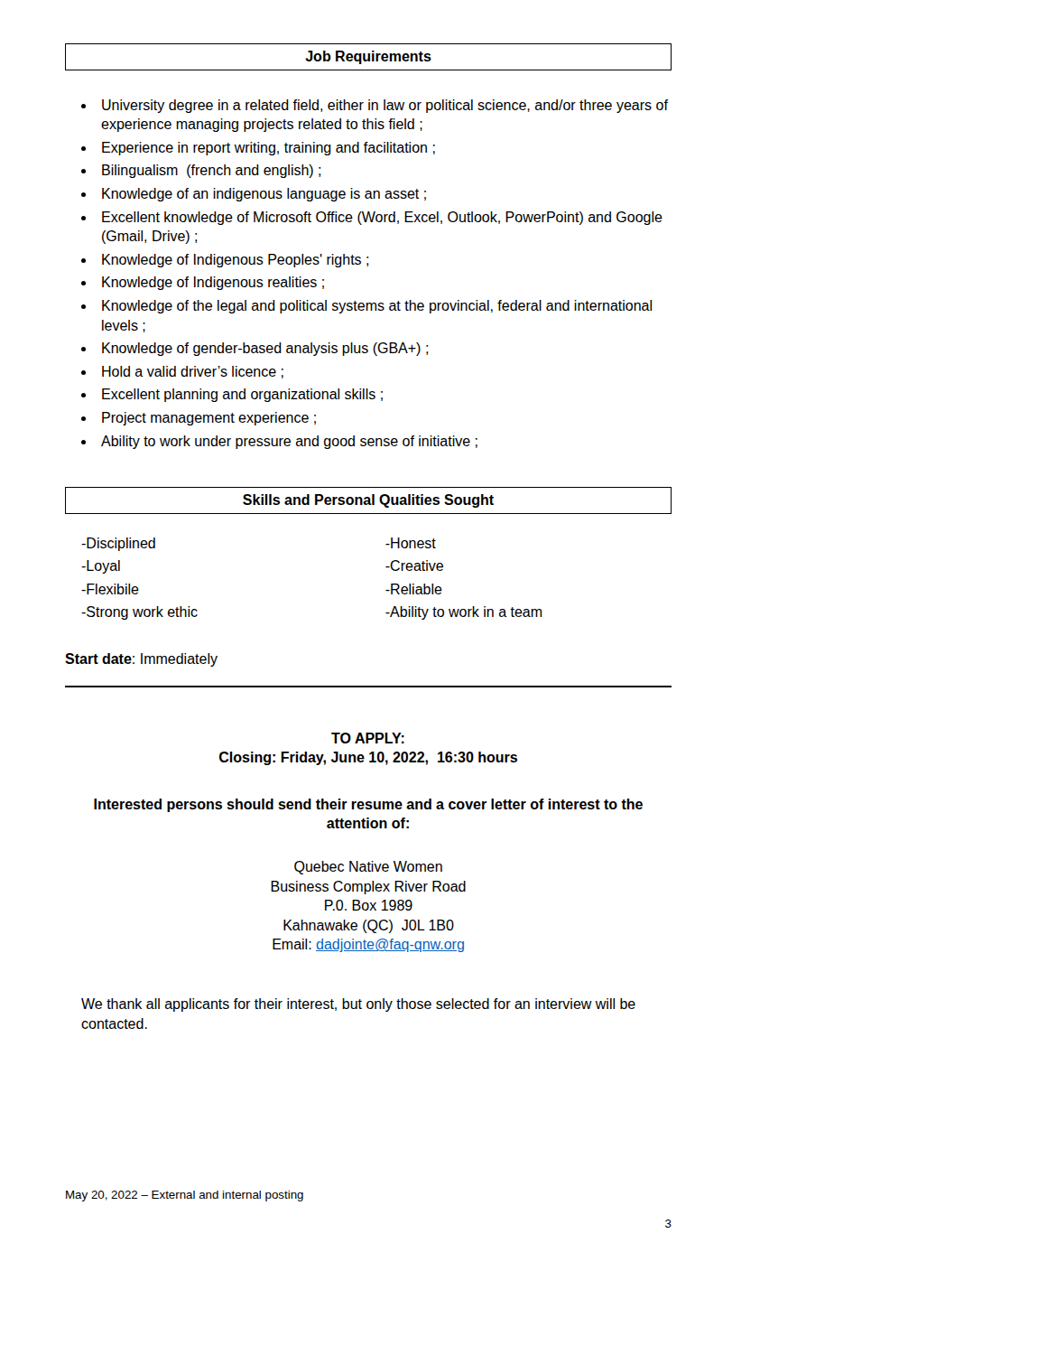Job Requirements
University degree in a related field, either in law or political science, and/or three years of experience managing projects related to this field ;
Experience in report writing, training and facilitation ;
Bilingualism (french and english) ;
Knowledge of an indigenous language is an asset ;
Excellent knowledge of Microsoft Office (Word, Excel, Outlook, PowerPoint) and Google (Gmail, Drive) ;
Knowledge of Indigenous Peoples' rights ;
Knowledge of Indigenous realities ;
Knowledge of the legal and political systems at the provincial, federal and international levels ;
Knowledge of gender-based analysis plus (GBA+) ;
Hold a valid driver’s licence ;
Excellent planning and organizational skills ;
Project management experience ;
Ability to work under pressure and good sense of initiative ;
Skills and Personal Qualities Sought
| - | Disciplined | - | Honest |
| - | Loyal | - | Creative |
| - | Flexibile | - | Reliable |
| - | Strong work ethic | - | Ability to work in a team |
Start date: Immediately
TO APPLY:
Closing: Friday, June 10, 2022, 16:30 hours
Interested persons should send their resume and a cover letter of interest to the attention of:
Quebec Native Women
Business Complex River Road
P.0. Box 1989
Kahnawake (QC) J0L 1B0
Email: dadjointe@faq-qnw.org
We thank all applicants for their interest, but only those selected for an interview will be contacted.
May 20, 2022 – External and internal posting
3